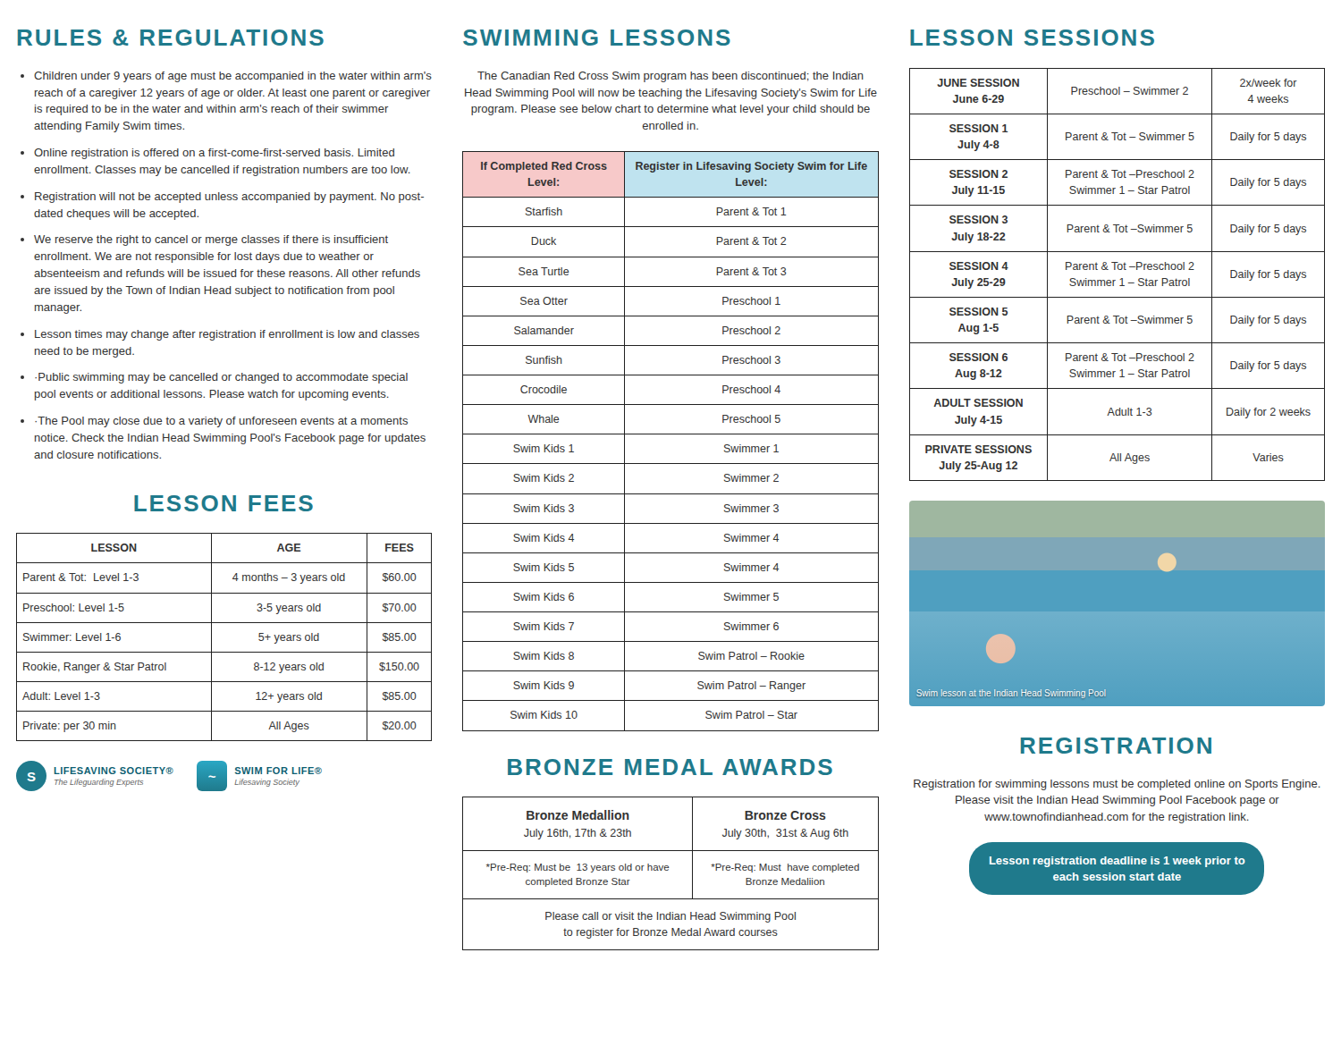Rules & Regulations
Children under 9 years of age must be accompanied in the water within arm's reach of a caregiver 12 years of age or older. At least one parent or caregiver is required to be in the water and within arm's reach of their swimmer attending Family Swim times.
Online registration is offered on a first-come-first-served basis. Limited enrollment. Classes may be cancelled if registration numbers are too low.
Registration will not be accepted unless accompanied by payment. No post-dated cheques will be accepted.
We reserve the right to cancel or merge classes if there is insufficient enrollment. We are not responsible for lost days due to weather or absenteeism and refunds will be issued for these reasons. All other refunds are issued by the Town of Indian Head subject to notification from pool manager.
Lesson times may change after registration if enrollment is low and classes need to be merged.
·Public swimming may be cancelled or changed to accommodate special pool events or additional lessons. Please watch for upcoming events.
·The Pool may close due to a variety of unforeseen events at a moments notice. Check the Indian Head Swimming Pool's Facebook page for updates and closure notifications.
Lesson Fees
| LESSON | AGE | FEES |
| --- | --- | --- |
| Parent & Tot: Level 1-3 | 4 months – 3 years old | $60.00 |
| Preschool: Level 1-5 | 3-5 years old | $70.00 |
| Swimmer: Level 1-6 | 5+ years old | $85.00 |
| Rookie, Ranger & Star Patrol | 8-12 years old | $150.00 |
| Adult: Level 1-3 | 12+ years old | $85.00 |
| Private: per 30 min | All Ages | $20.00 |
S Lifesaving Society® The Lifeguarding Experts
~ Swim for Life® Lifesaving Society
Swimming Lessons
The Canadian Red Cross Swim program has been discontinued; the Indian Head Swimming Pool will now be teaching the Lifesaving Society's Swim for Life program. Please see below chart to determine what level your child should be enrolled in.
| If Completed Red Cross Level: | Register in Lifesaving Society Swim for Life Level: |
| --- | --- |
| Starfish | Parent & Tot 1 |
| Duck | Parent & Tot 2 |
| Sea Turtle | Parent & Tot 3 |
| Sea Otter | Preschool 1 |
| Salamander | Preschool 2 |
| Sunfish | Preschool 3 |
| Crocodile | Preschool 4 |
| Whale | Preschool 5 |
| Swim Kids 1 | Swimmer 1 |
| Swim Kids 2 | Swimmer 2 |
| Swim Kids 3 | Swimmer 3 |
| Swim Kids 4 | Swimmer 4 |
| Swim Kids 5 | Swimmer 4 |
| Swim Kids 6 | Swimmer 5 |
| Swim Kids 7 | Swimmer 6 |
| Swim Kids 8 | Swim Patrol – Rookie |
| Swim Kids 9 | Swim Patrol – Ranger |
| Swim Kids 10 | Swim Patrol – Star |
Bronze Medal Awards
| Bronze Medallion July 16th, 17th & 23th | Bronze Cross July 30th, 31st & Aug 6th |
| *Pre-Req: Must be 13 years old or have completed Bronze Star | *Pre-Req: Must have completed Bronze Medaliion |
| Please call or visit the Indian Head Swimming Pool to register for Bronze Medal Award courses |
Lesson Sessions
| JUNE SESSION June 6-29 | Preschool – Swimmer 2 | 2x/week for 4 weeks |
| SESSION 1 July 4-8 | Parent & Tot – Swimmer 5 | Daily for 5 days |
| SESSION 2 July 11-15 | Parent & Tot –Preschool 2 Swimmer 1 – Star Patrol | Daily for 5 days |
| SESSION 3 July 18-22 | Parent & Tot –Swimmer 5 | Daily for 5 days |
| SESSION 4 July 25-29 | Parent & Tot –Preschool 2 Swimmer 1 – Star Patrol | Daily for 5 days |
| SESSION 5 Aug 1-5 | Parent & Tot –Swimmer 5 | Daily for 5 days |
| SESSION 6 Aug 8-12 | Parent & Tot –Preschool 2 Swimmer 1 – Star Patrol | Daily for 5 days |
| ADULT SESSION July 4-15 | Adult 1-3 | Daily for 2 weeks |
| PRIVATE SESSIONS July 25-Aug 12 | All Ages | Varies |
Swim lesson at the Indian Head Swimming Pool
Registration
Registration for swimming lessons must be completed online on Sports Engine. Please visit the Indian Head Swimming Pool Facebook page or www.townofindianhead.com for the registration link.
Lesson registration deadline is 1 week prior to each session start date